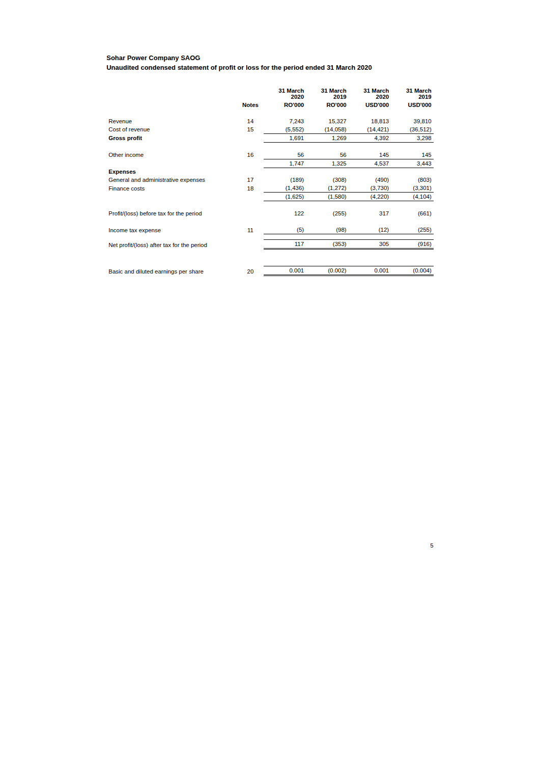Sohar Power Company SAOG
Unaudited condensed statement of profit or loss for the period ended 31 March 2020
| | | 31 March 2020 | 31 March 2019 | 31 March 2020 | 31 March 2019 |
| --- | --- | --- | --- | --- | --- |
| | Notes | RO'000 | RO'000 | USD'000 | USD'000 |
| Revenue | 14 | 7,243 | 15,327 | 18,813 | 39,810 |
| Cost of revenue | 15 | (5,552) | (14,058) | (14,421) | (36,512) |
| Gross profit | | 1,691 | 1,269 | 4,392 | 3,298 |
| Other income | 16 | 56 | 56 | 145 | 145 |
| | | 1,747 | 1,325 | 4,537 | 3,443 |
| Expenses | | | | | |
| General and administrative expenses | 17 | (189) | (308) | (490) | (803) |
| Finance costs | 18 | (1,436) | (1,272) | (3,730) | (3,301) |
| | | (1,625) | (1,580) | (4,220) | (4,104) |
| Profit/(loss) before tax for the period | | 122 | (255) | 317 | (661) |
| Income tax expense | 11 | (5) | (98) | (12) | (255) |
| Net profit/(loss) after tax for the period | | 117 | (353) | 305 | (916) |
| Basic and diluted earnings per share | 20 | 0.001 | (0.002) | 0.001 | (0.004) |
5